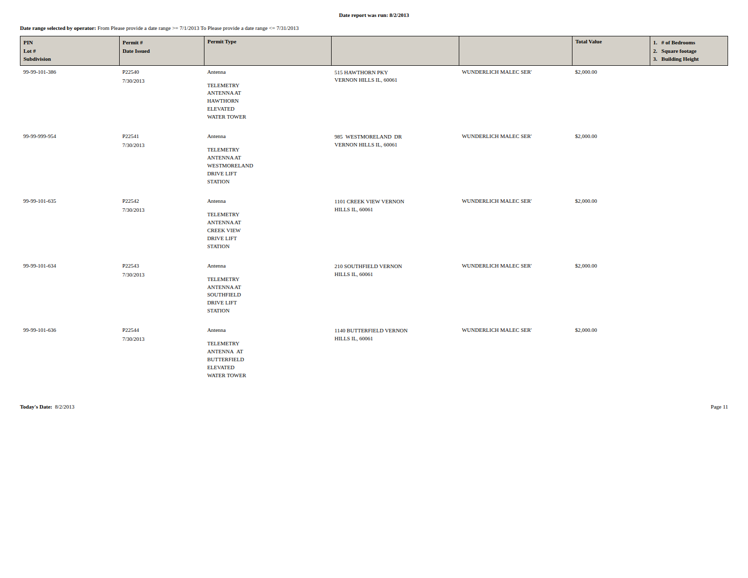Date report was run: 8/2/2013
Date range selected by operator: From Please provide a date range >= 7/1/2013 To Please provide a date range <= 7/31/2013
| PIN Lot # Subdivision | Permit # Date Issued | Permit Type | | | Total Value | 1. # of Bedrooms 2. Square footage 3. Building Height |
| --- | --- | --- | --- | --- | --- | --- |
| 99-99-101-386 | P22540 7/30/2013 | Antenna TELEMETRY ANTENNA AT HAWTHORN ELEVATED WATER TOWER | 515 HAWTHORN PKY VERNON HILLS IL, 60061 | WUNDERLICH MALEC SER' | $2,000.00 | |
| 99-99-999-954 | P22541 7/30/2013 | Antenna TELEMETRY ANTENNA AT WESTMORELAND DRIVE LIFT STATION | 985 WESTMORELAND DR VERNON HILLS IL, 60061 | WUNDERLICH MALEC SER' | $2,000.00 | |
| 99-99-101-635 | P22542 7/30/2013 | Antenna TELEMETRY ANTENNA AT CREEK VIEW DRIVE LIFT STATION | 1101 CREEK VIEW VERNON HILLS IL, 60061 | WUNDERLICH MALEC SER' | $2,000.00 | |
| 99-99-101-634 | P22543 7/30/2013 | Antenna TELEMETRY ANTENNA AT SOUTHFIELD DRIVE LIFT STATION | 210 SOUTHFIELD VERNON HILLS IL, 60061 | WUNDERLICH MALEC SER' | $2,000.00 | |
| 99-99-101-636 | P22544 7/30/2013 | Antenna TELEMETRY ANTENNA AT BUTTERFIELD ELEVATED WATER TOWER | 1140 BUTTERFIELD VERNON HILLS IL, 60061 | WUNDERLICH MALEC SER' | $2,000.00 | |
Today's Date: 8/2/2013 Page 11